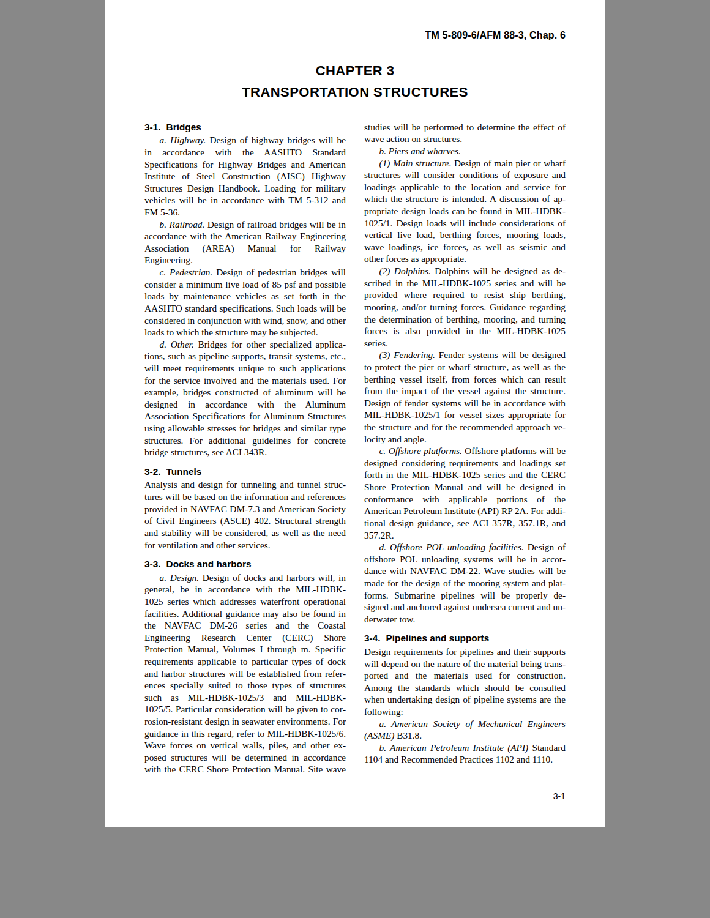TM 5-809-6/AFM 88-3, Chap. 6
CHAPTER 3
TRANSPORTATION STRUCTURES
3-1. Bridges
a. Highway. Design of highway bridges will be in accordance with the AASHTO Standard Specifications for Highway Bridges and American Institute of Steel Construction (AISC) Highway Structures Design Handbook. Loading for military vehicles will be in accordance with TM 5-312 and FM 5-36.
b. Railroad. Design of railroad bridges will be in accordance with the American Railway Engineering Association (AREA) Manual for Railway Engineering.
c. Pedestrian. Design of pedestrian bridges will consider a minimum live load of 85 psf and possible loads by maintenance vehicles as set forth in the AASHTO standard specifications. Such loads will be considered in conjunction with wind, snow, and other loads to which the structure may be subjected.
d. Other. Bridges for other specialized applications, such as pipeline supports, transit systems, etc., will meet requirements unique to such applications for the service involved and the materials used. For example, bridges constructed of aluminum will be designed in accordance with the Aluminum Association Specifications for Aluminum Structures using allowable stresses for bridges and similar type structures. For additional guidelines for concrete bridge structures, see ACI 343R.
3-2. Tunnels
Analysis and design for tunneling and tunnel structures will be based on the information and references provided in NAVFAC DM-7.3 and American Society of Civil Engineers (ASCE) 402. Structural strength and stability will be considered, as well as the need for ventilation and other services.
3-3. Docks and harbors
a. Design. Design of docks and harbors will, in general, be in accordance with the MIL-HDBK- 1025 series which addresses waterfront operational facilities. Additional guidance may also be found in the NAVFAC DM-26 series and the Coastal Engineering Research Center (CERC) Shore Protection Manual, Volumes I through m. Specific requirements applicable to particular types of dock and harbor structures will be established from references specially suited to those types of structures such as MIL-HDBK-1025/3 and MIL-HDBK-1025/5. Particular consideration will be given to corrosion-resistant design in seawater environments. For guidance in this regard, refer to MIL-HDBK-1025/6. Wave forces on vertical walls, piles, and other exposed structures will be determined in accordance with the CERC Shore Protection Manual. Site wave studies will be performed to determine the effect of wave action on structures.
b. Piers and wharves.
(1) Main structure. Design of main pier or wharf structures will consider conditions of exposure and loadings applicable to the location and service for which the structure is intended. A discussion of appropriate design loads can be found in MIL-HDBK-1025/1. Design loads will include considerations of vertical live load, berthing forces, mooring loads, wave loadings, ice forces, as well as seismic and other forces as appropriate.
(2) Dolphins. Dolphins will be designed as described in the MIL-HDBK-1025 series and will be provided where required to resist ship berthing, mooring, and/or turning forces. Guidance regarding the determination of berthing, mooring, and turning forces is also provided in the MIL-HDBK-1025 series.
(3) Fendering. Fender systems will be designed to protect the pier or wharf structure, as well as the berthing vessel itself, from forces which can result from the impact of the vessel against the structure. Design of fender systems will be in accordance with MIL-HDBK-1025/1 for vessel sizes appropriate for the structure and for the recommended approach velocity and angle.
c. Offshore platforms. Offshore platforms will be designed considering requirements and loadings set forth in the MIL-HDBK-1025 series and the CERC Shore Protection Manual and will be designed in conformance with applicable portions of the American Petroleum Institute (API) RP 2A. For additional design guidance, see ACI 357R, 357.1R, and 357.2R.
d. Offshore POL unloading facilities. Design of offshore POL unloading systems will be in accordance with NAVFAC DM-22. Wave studies will be made for the design of the mooring system and platforms. Submarine pipelines will be properly designed and anchored against undersea current and underwater tow.
3-4. Pipelines and supports
Design requirements for pipelines and their supports will depend on the nature of the material being transported and the materials used for construction. Among the standards which should be consulted when undertaking design of pipeline systems are the following:
a. American Society of Mechanical Engineers (ASME) B31.8.
b. American Petroleum Institute (API) Standard 1104 and Recommended Practices 1102 and 1110.
3-1